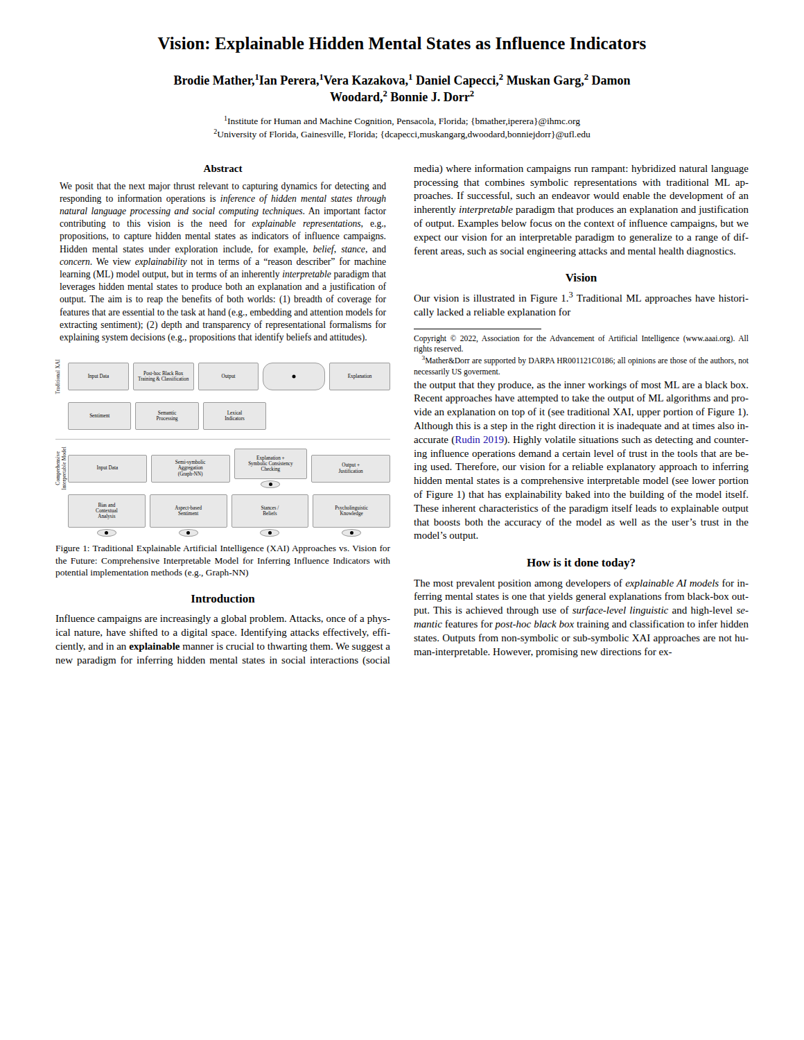Vision: Explainable Hidden Mental States as Influence Indicators
Brodie Mather,1Ian Perera,1Vera Kazakova,1 Daniel Capecci,2 Muskan Garg,2 Damon
Woodard,2 Bonnie J. Dorr2
1Institute for Human and Machine Cognition, Pensacola, Florida; {bmather,iperera}@ihmc.org
2University of Florida, Gainesville, Florida; {dcapecci,muskangarg,dwoodard,bonniejdorr}@ufl.edu
Abstract
We posit that the next major thrust relevant to capturing dynamics for detecting and responding to information operations is inference of hidden mental states through natural language processing and social computing techniques. An important factor contributing to this vision is the need for explainable representations, e.g., propositions, to capture hidden mental states as indicators of influence campaigns. Hidden mental states under exploration include, for example, belief, stance, and concern. We view explainability not in terms of a “reason describer” for machine learning (ML) model output, but in terms of an inherently interpretable paradigm that leverages hidden mental states to produce both an explanation and a justification of output. The aim is to reap the benefits of both worlds: (1) breadth of coverage for features that are essential to the task at hand (e.g., embedding and attention models for extracting sentiment); (2) depth and transparency of representational formalisms for explaining system decisions (e.g., propositions that identify beliefs and attitudes).
Traditional XAI
Input Data
Post-hoc Black Box
Training & Classification
Output
Explanation
Traditional XAI
Sentiment
Semantic
Processing
Lexical
Indicators
Comprehensive
Interpretable Model
Input Data
Semi-symbolic
Aggregation
(Graph-NN)
Explanation +
Symbolic Consistency
Checking
Output +
Justification
Comprehensive
Bias and
Contextual
Analysis
Aspect-based
Sentiment
Stances /
Beliefs
Psycholinguistic
Knowledge
Figure 1: Traditional Explainable Artificial Intelligence (XAI) Approaches vs. Vision for the Future: Comprehensive Interpretable Model for Inferring Influence Indicators with potential implementation methods (e.g., Graph-NN)
Introduction
Influence campaigns are increasingly a global problem. Attacks, once of a physical nature, have shifted to a digital space. Identifying attacks effectively, efficiently, and in an explainable manner is crucial to thwarting them. We suggest a new paradigm for inferring hidden mental states in social interactions (social media) where information campaigns run rampant: hybridized natural language processing that combines symbolic representations with traditional ML approaches. If successful, such an endeavor would enable the development of an inherently interpretable paradigm that produces an explanation and justification of output. Examples below focus on the context of influence campaigns, but we expect our vision for an interpretable paradigm to generalize to a range of different areas, such as social engineering attacks and mental health diagnostics.
Vision
Our vision is illustrated in Figure 1.3 Traditional ML approaches have historically lacked a reliable explanation for
Copyright © 2022, Association for the Advancement of Artificial Intelligence (www.aaai.org). All rights reserved.
3Mather&Dorr are supported by DARPA HR001121C0186; all opinions are those of the authors, not necessarily US goverment.
the output that they produce, as the inner workings of most ML are a black box. Recent approaches have attempted to take the output of ML algorithms and provide an explanation on top of it (see traditional XAI, upper portion of Figure 1). Although this is a step in the right direction it is inadequate and at times also inaccurate (Rudin 2019). Highly volatile situations such as detecting and countering influence operations demand a certain level of trust in the tools that are being used. Therefore, our vision for a reliable explanatory approach to inferring hidden mental states is a comprehensive interpretable model (see lower portion of Figure 1) that has explainability baked into the building of the model itself. These inherent characteristics of the paradigm itself leads to explainable output that boosts both the accuracy of the model as well as the user’s trust in the model’s output.
How is it done today?
The most prevalent position among developers of explainable AI models for inferring mental states is one that yields general explanations from black-box output. This is achieved through use of surface-level linguistic and high-level semantic features for post-hoc black box training and classification to infer hidden states. Outputs from non-symbolic or sub-symbolic XAI approaches are not human-interpretable. However, promising new directions for ex-